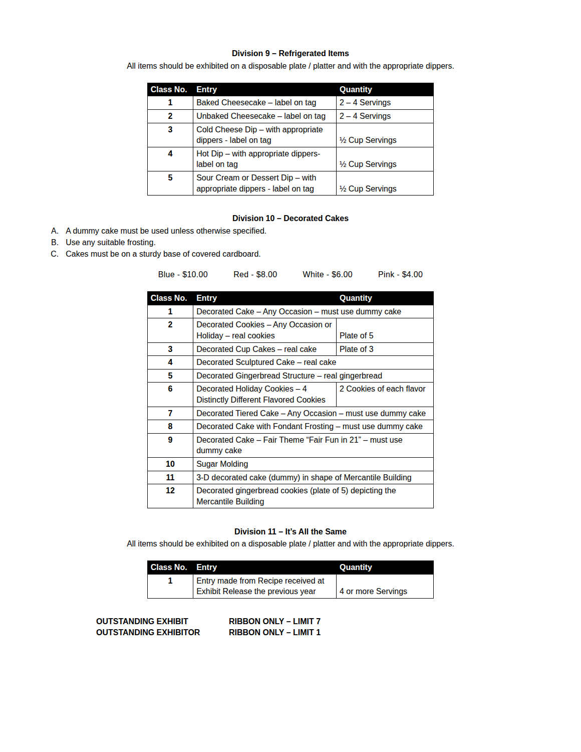Division 9 – Refrigerated Items
All items should be exhibited on a disposable plate / platter and with the appropriate dippers.
| Class No. | Entry | Quantity |
| --- | --- | --- |
| 1 | Baked Cheesecake – label on tag | 2 – 4 Servings |
| 2 | Unbaked Cheesecake – label on tag | 2 – 4 Servings |
| 3 | Cold Cheese Dip – with appropriate dippers - label on tag | ½ Cup Servings |
| 4 | Hot Dip – with appropriate dippers- label on tag | ½ Cup Servings |
| 5 | Sour Cream or Dessert Dip – with appropriate dippers - label on tag | ½ Cup Servings |
Division 10 – Decorated Cakes
A dummy cake must be used unless otherwise specified.
Use any suitable frosting.
Cakes must be on a sturdy base of covered cardboard.
Blue - $10.00 Red - $8.00 White - $6.00 Pink - $4.00
| Class No. | Entry | Quantity |
| --- | --- | --- |
| 1 | Decorated Cake – Any Occasion – must use dummy cake |
| 2 | Decorated Cookies – Any Occasion or Holiday – real cookies | Plate of 5 |
| 3 | Decorated Cup Cakes – real cake | Plate of 3 |
| 4 | Decorated Sculptured Cake – real cake |
| 5 | Decorated Gingerbread Structure – real gingerbread |
| 6 | Decorated Holiday Cookies – 4 Distinctly Different Flavored Cookies | 2 Cookies of each flavor |
| 7 | Decorated Tiered Cake – Any Occasion – must use dummy cake |
| 8 | Decorated Cake with Fondant Frosting – must use dummy cake |
| 9 | Decorated Cake – Fair Theme “Fair Fun in 21” – must use dummy cake |
| 10 | Sugar Molding |
| 11 | 3-D decorated cake (dummy) in shape of Mercantile Building |
| 12 | Decorated gingerbread cookies (plate of 5) depicting the Mercantile Building |
Division 11 – It’s All the Same
All items should be exhibited on a disposable plate / platter and with the appropriate dippers.
| Class No. | Entry | Quantity |
| --- | --- | --- |
| 1 | Entry made from Recipe received at Exhibit Release the previous year | 4 or more Servings |
| OUTSTANDING EXHIBIT | RIBBON ONLY – LIMIT 7 |
| OUTSTANDING EXHIBITOR | RIBBON ONLY – LIMIT 1 |